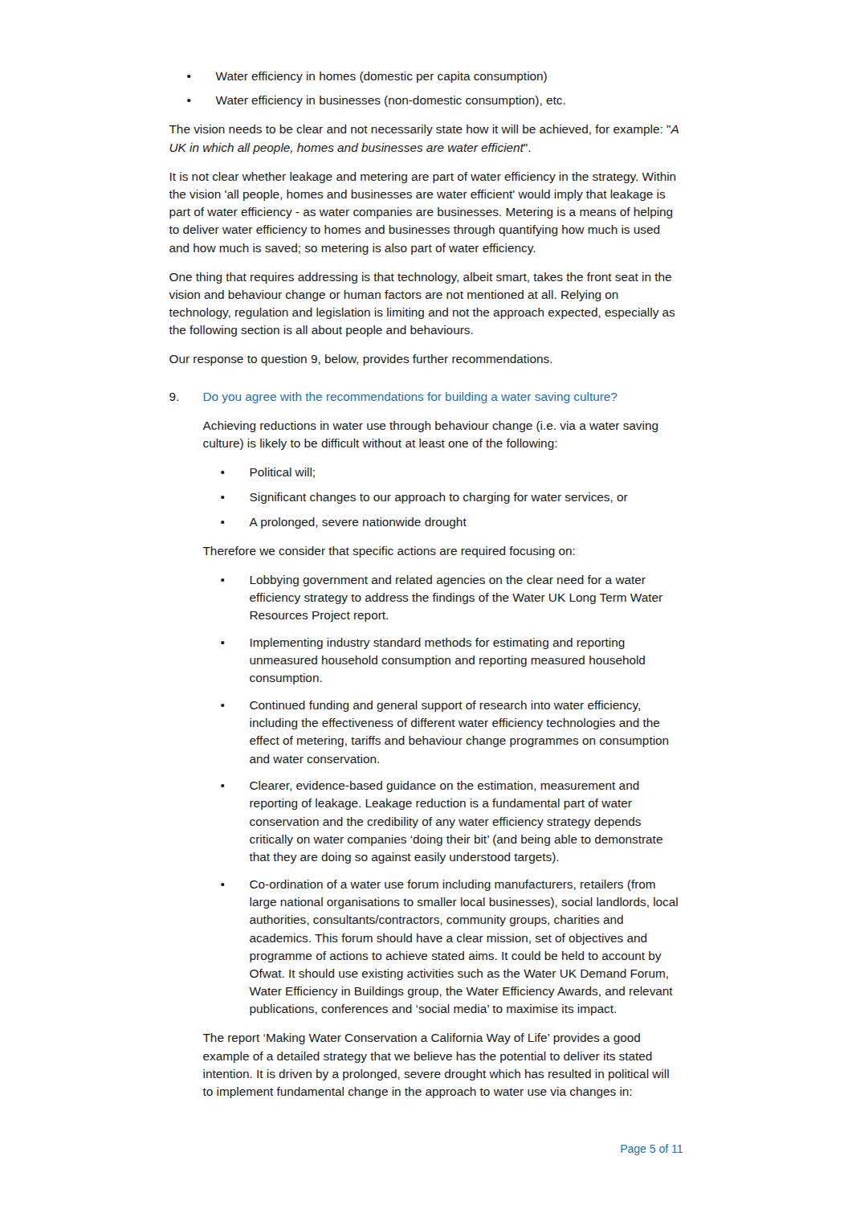Water efficiency in homes (domestic per capita consumption)
Water efficiency in businesses (non-domestic consumption), etc.
The vision needs to be clear and not necessarily state how it will be achieved, for example: "A UK in which all people, homes and businesses are water efficient".
It is not clear whether leakage and metering are part of water efficiency in the strategy. Within the vision 'all people, homes and businesses are water efficient' would imply that leakage is part of water efficiency - as water companies are businesses. Metering is a means of helping to deliver water efficiency to homes and businesses through quantifying how much is used and how much is saved; so metering is also part of water efficiency.
One thing that requires addressing is that technology, albeit smart, takes the front seat in the vision and behaviour change or human factors are not mentioned at all. Relying on technology, regulation and legislation is limiting and not the approach expected, especially as the following section is all about people and behaviours.
Our response to question 9, below, provides further recommendations.
9.
Do you agree with the recommendations for building a water saving culture?
Achieving reductions in water use through behaviour change (i.e. via a water saving culture) is likely to be difficult without at least one of the following:
Political will;
Significant changes to our approach to charging for water services, or
A prolonged, severe nationwide drought
Therefore we consider that specific actions are required focusing on:
Lobbying government and related agencies on the clear need for a water efficiency strategy to address the findings of the Water UK Long Term Water Resources Project report.
Implementing industry standard methods for estimating and reporting unmeasured household consumption and reporting measured household consumption.
Continued funding and general support of research into water efficiency, including the effectiveness of different water efficiency technologies and the effect of metering, tariffs and behaviour change programmes on consumption and water conservation.
Clearer, evidence-based guidance on the estimation, measurement and reporting of leakage. Leakage reduction is a fundamental part of water conservation and the credibility of any water efficiency strategy depends critically on water companies ‘doing their bit’ (and being able to demonstrate that they are doing so against easily understood targets).
Co-ordination of a water use forum including manufacturers, retailers (from large national organisations to smaller local businesses), social landlords, local authorities, consultants/contractors, community groups, charities and academics. This forum should have a clear mission, set of objectives and programme of actions to achieve stated aims. It could be held to account by Ofwat. It should use existing activities such as the Water UK Demand Forum, Water Efficiency in Buildings group, the Water Efficiency Awards, and relevant publications, conferences and ‘social media’ to maximise its impact.
The report ‘Making Water Conservation a California Way of Life’ provides a good example of a detailed strategy that we believe has the potential to deliver its stated intention. It is driven by a prolonged, severe drought which has resulted in political will to implement fundamental change in the approach to water use via changes in:
Page 5 of 11